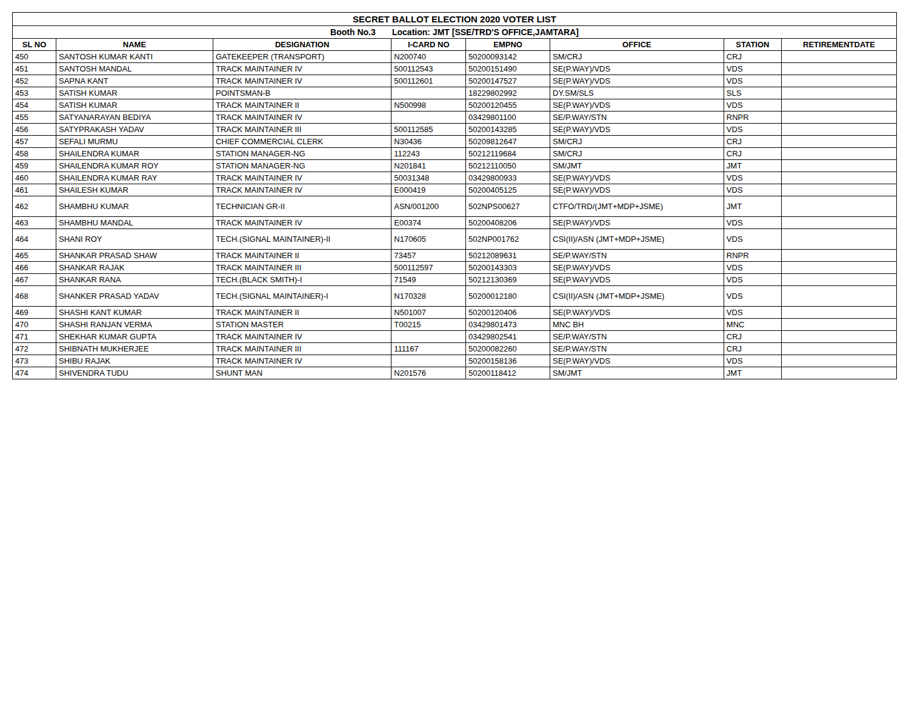| SECRET BALLOT ELECTION 2020 VOTER LIST |
| Booth No.3 Location: JMT [SSE/TRD'S OFFICE,JAMTARA] |
| SL NO | NAME | DESIGNATION | I-CARD NO | EMPNO | OFFICE | STATION | RETIREMENTDATE |
| 450 | SANTOSH KUMAR KANTI | GATEKEEPER (TRANSPORT) | N200740 | 50200093142 | SM/CRJ | CRJ | |
| 451 | SANTOSH MANDAL | TRACK MAINTAINER IV | 500112543 | 50200151490 | SE(P.WAY)/VDS | VDS | |
| 452 | SAPNA KANT | TRACK MAINTAINER IV | 500112601 | 50200147527 | SE(P.WAY)/VDS | VDS | |
| 453 | SATISH KUMAR | POINTSMAN-B | | 18229802992 | DY.SM/SLS | SLS | |
| 454 | SATISH KUMAR | TRACK MAINTAINER II | N500998 | 50200120455 | SE(P.WAY)/VDS | VDS | |
| 455 | SATYANARAYAN BEDIYA | TRACK MAINTAINER IV | | 03429801100 | SE/P.WAY/STN | RNPR | |
| 456 | SATYPRAKASH YADAV | TRACK MAINTAINER III | 500112585 | 50200143285 | SE(P.WAY)/VDS | VDS | |
| 457 | SEFALI MURMU | CHIEF COMMERCIAL CLERK | N30436 | 50209812647 | SM/CRJ | CRJ | |
| 458 | SHAILENDRA KUMAR | STATION MANAGER-NG | 112243 | 50212119684 | SM/CRJ | CRJ | |
| 459 | SHAILENDRA KUMAR ROY | STATION MANAGER-NG | N201841 | 50212110050 | SM/JMT | JMT | |
| 460 | SHAILENDRA KUMAR RAY | TRACK MAINTAINER IV | 50031348 | 03429800933 | SE(P.WAY)/VDS | VDS | |
| 461 | SHAILESH KUMAR | TRACK MAINTAINER IV | E000419 | 50200405125 | SE(P.WAY)/VDS | VDS | |
| 462 | SHAMBHU KUMAR | TECHNICIAN GR-II | ASN/001200 | 502NPS00627 | CTFO/TRD/(JMT+MDP+JSME) | JMT | |
| 463 | SHAMBHU MANDAL | TRACK MAINTAINER IV | E00374 | 50200408206 | SE(P.WAY)/VDS | VDS | |
| 464 | SHANI ROY | TECH.(SIGNAL MAINTAINER)-II | N170605 | 502NP001762 | CSI(II)/ASN (JMT+MDP+JSME) | VDS | |
| 465 | SHANKAR PRASAD SHAW | TRACK MAINTAINER II | 73457 | 50212089631 | SE/P.WAY/STN | RNPR | |
| 466 | SHANKAR RAJAK | TRACK MAINTAINER III | 500112597 | 50200143303 | SE(P.WAY)/VDS | VDS | |
| 467 | SHANKAR RANA | TECH.(BLACK SMITH)-I | 71549 | 50212130369 | SE(P.WAY)/VDS | VDS | |
| 468 | SHANKER PRASAD YADAV | TECH.(SIGNAL MAINTAINER)-I | N170328 | 50200012180 | CSI(II)/ASN (JMT+MDP+JSME) | VDS | |
| 469 | SHASHI KANT KUMAR | TRACK MAINTAINER II | N501007 | 50200120406 | SE(P.WAY)/VDS | VDS | |
| 470 | SHASHI RANJAN VERMA | STATION MASTER | T00215 | 03429801473 | MNC BH | MNC | |
| 471 | SHEKHAR KUMAR GUPTA | TRACK MAINTAINER IV | | 03429802541 | SE/P.WAY/STN | CRJ | |
| 472 | SHIBNATH MUKHERJEE | TRACK MAINTAINER III | 111167 | 50200082260 | SE/P.WAY/STN | CRJ | |
| 473 | SHIBU RAJAK | TRACK MAINTAINER IV | | 50200158136 | SE(P.WAY)/VDS | VDS | |
| 474 | SHIVENDRA TUDU | SHUNT MAN | N201576 | 50200118412 | SM/JMT | JMT | |